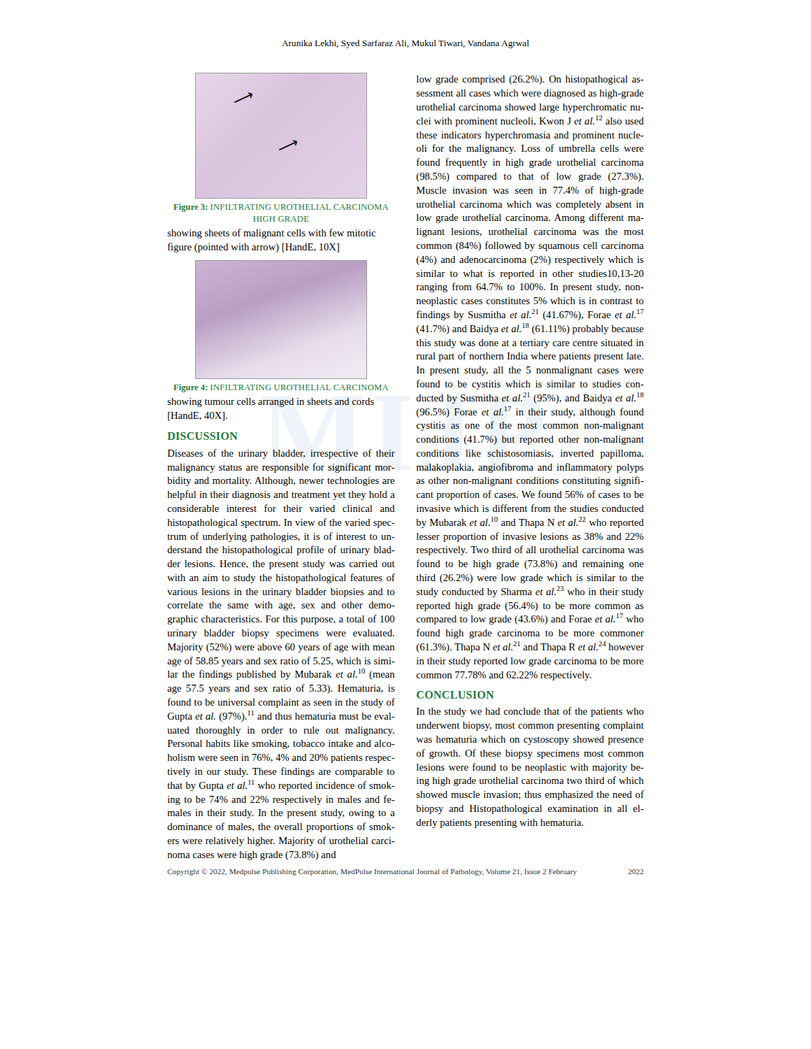MIJP
Arunika Lekhi, Syed Sarfaraz Ali, Mukul Tiwari, Vandana Agrwal
⟶ ⟶
Figure 3: INFILTRATING UROTHELIAL CARCINOMA HIGH GRADE
showing sheets of malignant cells with few mitotic figure (pointed with arrow) [HandE, 10X]
Figure 4: INFILTRATING UROTHELIAL CARCINOMA
showing tumour cells arranged in sheets and cords [HandE, 40X].
DISCUSSION
Diseases of the urinary bladder, irrespective of their malignancy status are responsible for significant morbidity and mortality. Although, newer technologies are helpful in their diagnosis and treatment yet they hold a considerable interest for their varied clinical and histopathological spectrum. In view of the varied spectrum of underlying pathologies, it is of interest to understand the histopathological profile of urinary bladder lesions. Hence, the present study was carried out with an aim to study the histopathological features of various lesions in the urinary bladder biopsies and to correlate the same with age, sex and other demographic characteristics. For this purpose, a total of 100 urinary bladder biopsy specimens were evaluated. Majority (52%) were above 60 years of age with mean age of 58.85 years and sex ratio of 5.25, which is similar the findings published by Mubarak et al.10 (mean age 57.5 years and sex ratio of 5.33). Hematuria, is found to be universal complaint as seen in the study of Gupta et al. (97%).11 and thus hematuria must be evaluated thoroughly in order to rule out malignancy. Personal habits like smoking, tobacco intake and alcoholism were seen in 76%, 4% and 20% patients respectively in our study. These findings are comparable to that by Gupta et al.11 who reported incidence of smoking to be 74% and 22% respectively in males and females in their study. In the present study, owing to a dominance of males, the overall proportions of smokers were relatively higher. Majority of urothelial carcinoma cases were high grade (73.8%) and
low grade comprised (26.2%). On histopathogical assessment all cases which were diagnosed as high-grade urothelial carcinoma showed large hyperchromatic nuclei with prominent nucleoli, Kwon J et al.12 also used these indicators hyperchromasia and prominent nucleoli for the malignancy. Loss of umbrella cells were found frequently in high grade urothelial carcinoma (98.5%) compared to that of low grade (27.3%). Muscle invasion was seen in 77.4% of high-grade urothelial carcinoma which was completely absent in low grade urothelial carcinoma. Among different malignant lesions, urothelial carcinoma was the most common (84%) followed by squamous cell carcinoma (4%) and adenocarcinoma (2%) respectively which is similar to what is reported in other studies10,13-20 ranging from 64.7% to 100%. In present study, non-neoplastic cases constitutes 5% which is in contrast to findings by Susmitha et al.21 (41.67%), Forae et al.17 (41.7%) and Baidya et al.18 (61.11%) probably because this study was done at a tertiary care centre situated in rural part of northern India where patients present late. In present study, all the 5 nonmalignant cases were found to be cystitis which is similar to studies conducted by Susmitha et al.21 (95%), and Baidya et al.18 (96.5%) Forae et al.17 in their study, although found cystitis as one of the most common non-malignant conditions (41.7%) but reported other non-malignant conditions like schistosomiasis, inverted papilloma, malakoplakia, angiofibroma and inflammatory polyps as other non-malignant conditions constituting significant proportion of cases. We found 56% of cases to be invasive which is different from the studies conducted by Mubarak et al.10 and Thapa N et al.22 who reported lesser proportion of invasive lesions as 38% and 22% respectively. Two third of all urothelial carcinoma was found to be high grade (73.8%) and remaining one third (26.2%) were low grade which is similar to the study conducted by Sharma et al.23 who in their study reported high grade (56.4%) to be more common as compared to low grade (43.6%) and Forae et al.17 who found high grade carcinoma to be more commoner (61.3%). Thapa N et al.21 and Thapa R et al.24 however in their study reported low grade carcinoma to be more common 77.78% and 62.22% respectively.
CONCLUSION
In the study we had conclude that of the patients who underwent biopsy, most common presenting complaint was hematuria which on cystoscopy showed presence of growth. Of these biopsy specimens most common lesions were found to be neoplastic with majority being high grade urothelial carcinoma two third of which showed muscle invasion; thus emphasized the need of biopsy and Histopathological examination in all elderly patients presenting with hematuria.
Copyright © 2022, Medpulse Publishing Corporation, MedPulse International Journal of Pathology, Volume 21, Issue 2 February
2022